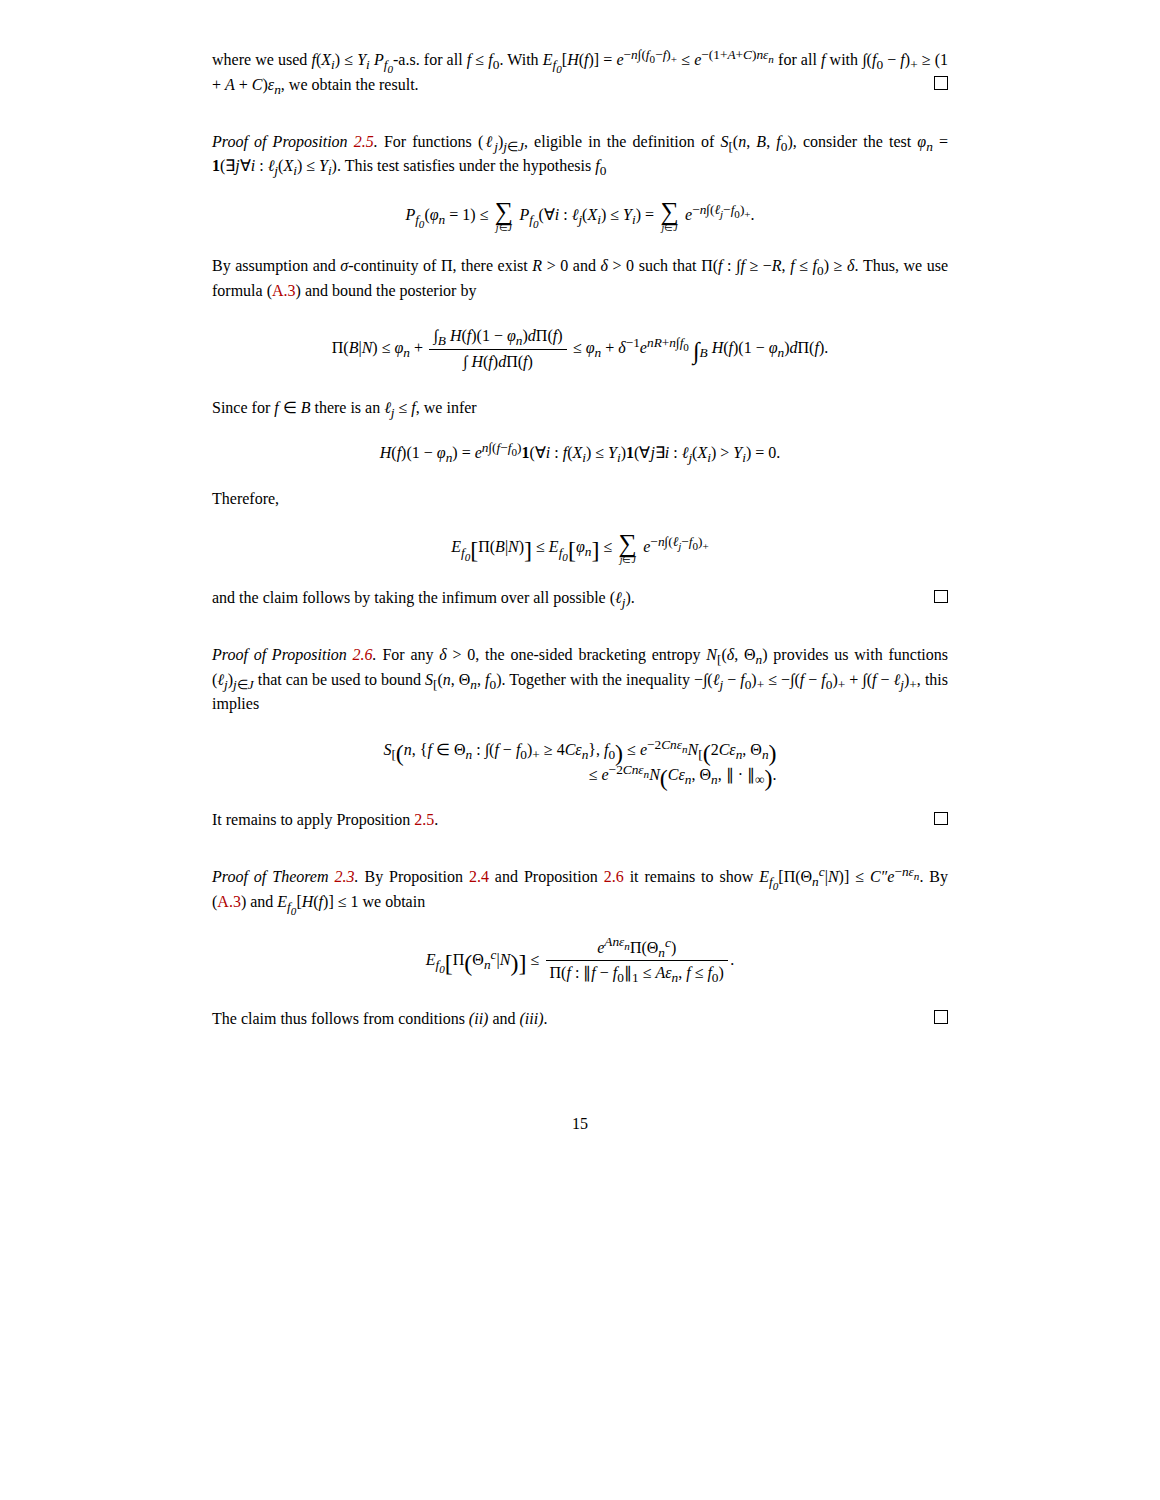where we used f(Xi) ≤ Yi Pf0-a.s. for all f ≤ f0. With Ef0[H(f)] = e−n∫(f0−f)+ ≤ e−(1+A+C)nεn for all f with ∫(f0 − f)+ ≥ (1 + A + C)εn, we obtain the result.
Proof of Proposition 2.5. For functions (ℓj)j∈J, eligible in the definition of S[(n, B, f0), consider the test φn = 1(∃j∀i : ℓj(Xi) ≤ Yi). This test satisfies under the hypothesis f0
Pf0(φn = 1) ≤ ∑j∈J Pf0(∀i : ℓj(Xi) ≤ Yi) = ∑j∈J e−n∫(ℓj−f0)+.
By assumption and σ-continuity of Π, there exist R > 0 and δ > 0 such that Π(f : ∫f ≥ −R, f ≤ f0) ≥ δ. Thus, we use formula (A.3) and bound the posterior by
Π(B|N) ≤ φn + ∫B H(f)(1 − φn)d Π(f)∫ H(f)d Π(f) ≤ φn + δ−1enR+n∫f0 ∫B H(f)(1 − φn)d Π(f).
Since for f ∈ B there is an ℓj ≤ f, we infer
H(f)(1 − φn) = en∫(f−f0)1(∀i : f(Xi) ≤ Yi)1(∀j∃i : ℓj(Xi) > Yi) = 0.
Therefore,
Ef0[Π(B|N)] ≤ Ef0[φn] ≤ ∑j∈J e−n∫(ℓj−f0)+
and the claim follows by taking the infimum over all possible (ℓj).
Proof of Proposition 2.6. For any δ > 0, the one-sided bracketing entropy N[(δ, Θn) provides us with functions (ℓj)j∈J that can be used to bound S[(n, Θn, f0). Together with the inequality −∫(ℓj − f0)+ ≤ −∫(f − f0)+ + ∫(f − ℓj)+, this implies
S[(n, {f ∈ Θn : ∫(f − f0)+ ≥ 4Cεn}, f0) ≤ e−2CnεnN[(2Cεn, Θn) ≤ e−2CnεnN(Cεn, Θn, ∥ · ∥∞).
It remains to apply Proposition 2.5.
Proof of Theorem 2.3. By Proposition 2.4 and Proposition 2.6 it remains to show Ef0[Π(Θnc|N)] ≤ C″e−nεn. By (A.3) and Ef0[H(f)] ≤ 1 we obtain
Ef0[Π(Θnc|N)] ≤ eAnεnΠ(Θnc) Π(f : ∥f − f0∥1 ≤ Aεn, f ≤ f0).
The claim thus follows from conditions (ii) and (iii).
15